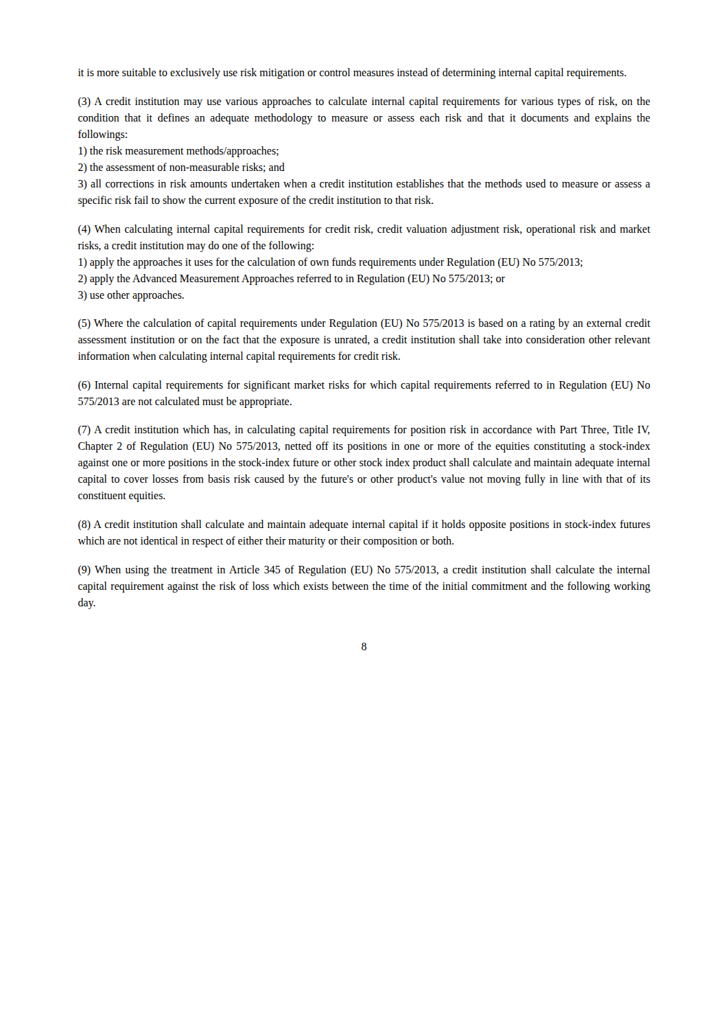it is more suitable to exclusively use risk mitigation or control measures instead of determining internal capital requirements.
(3) A credit institution may use various approaches to calculate internal capital requirements for various types of risk, on the condition that it defines an adequate methodology to measure or assess each risk and that it documents and explains the followings:
1) the risk measurement methods/approaches;
2) the assessment of non-measurable risks; and
3) all corrections in risk amounts undertaken when a credit institution establishes that the methods used to measure or assess a specific risk fail to show the current exposure of the credit institution to that risk.
(4) When calculating internal capital requirements for credit risk, credit valuation adjustment risk, operational risk and market risks, a credit institution may do one of the following:
1) apply the approaches it uses for the calculation of own funds requirements under Regulation (EU) No 575/2013;
2) apply the Advanced Measurement Approaches referred to in Regulation (EU) No 575/2013; or
3) use other approaches.
(5) Where the calculation of capital requirements under Regulation (EU) No 575/2013 is based on a rating by an external credit assessment institution or on the fact that the exposure is unrated, a credit institution shall take into consideration other relevant information when calculating internal capital requirements for credit risk.
(6) Internal capital requirements for significant market risks for which capital requirements referred to in Regulation (EU) No 575/2013 are not calculated must be appropriate.
(7) A credit institution which has, in calculating capital requirements for position risk in accordance with Part Three, Title IV, Chapter 2 of Regulation (EU) No 575/2013, netted off its positions in one or more of the equities constituting a stock-index against one or more positions in the stock-index future or other stock index product shall calculate and maintain adequate internal capital to cover losses from basis risk caused by the future's or other product's value not moving fully in line with that of its constituent equities.
(8) A credit institution shall calculate and maintain adequate internal capital if it holds opposite positions in stock-index futures which are not identical in respect of either their maturity or their composition or both.
(9) When using the treatment in Article 345 of Regulation (EU) No 575/2013, a credit institution shall calculate the internal capital requirement against the risk of loss which exists between the time of the initial commitment and the following working day.
8